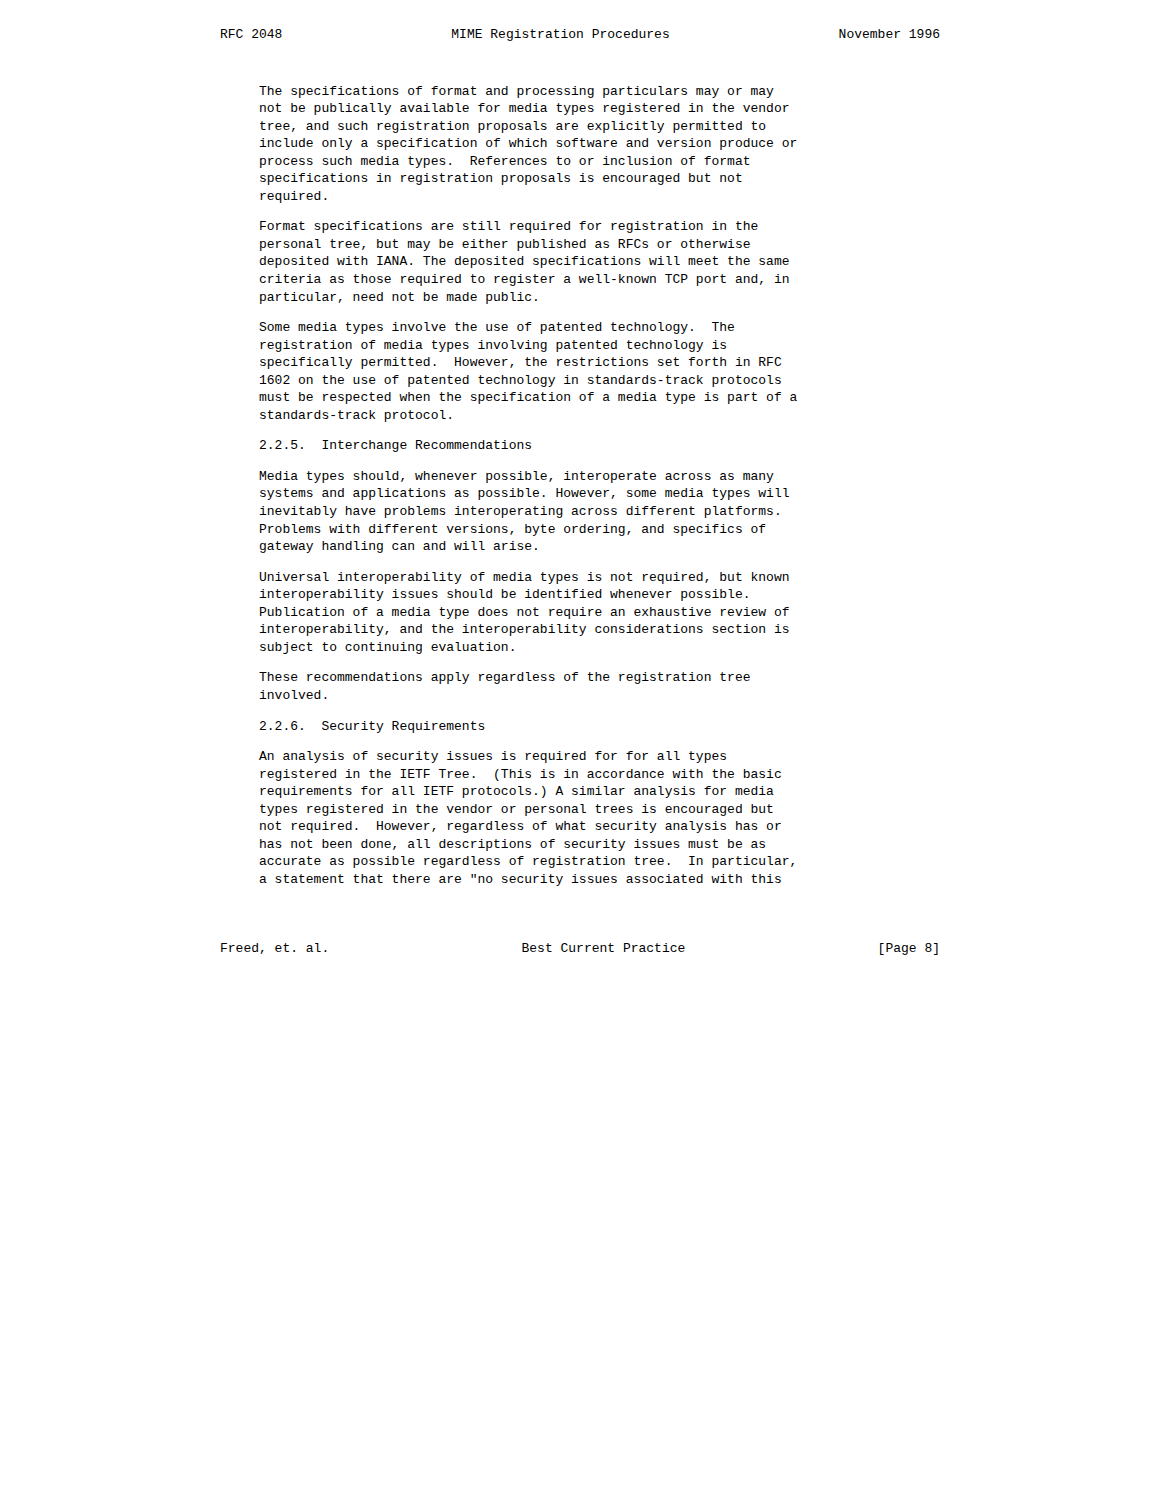RFC 2048 MIME Registration Procedures November 1996
The specifications of format and processing particulars may or may not be publically available for media types registered in the vendor tree, and such registration proposals are explicitly permitted to include only a specification of which software and version produce or process such media types. References to or inclusion of format specifications in registration proposals is encouraged but not required.
Format specifications are still required for registration in the personal tree, but may be either published as RFCs or otherwise deposited with IANA. The deposited specifications will meet the same criteria as those required to register a well-known TCP port and, in particular, need not be made public.
Some media types involve the use of patented technology. The registration of media types involving patented technology is specifically permitted. However, the restrictions set forth in RFC 1602 on the use of patented technology in standards-track protocols must be respected when the specification of a media type is part of a standards-track protocol.
2.2.5. Interchange Recommendations
Media types should, whenever possible, interoperate across as many systems and applications as possible. However, some media types will inevitably have problems interoperating across different platforms. Problems with different versions, byte ordering, and specifics of gateway handling can and will arise.
Universal interoperability of media types is not required, but known interoperability issues should be identified whenever possible. Publication of a media type does not require an exhaustive review of interoperability, and the interoperability considerations section is subject to continuing evaluation.
These recommendations apply regardless of the registration tree involved.
2.2.6. Security Requirements
An analysis of security issues is required for for all types registered in the IETF Tree. (This is in accordance with the basic requirements for all IETF protocols.) A similar analysis for media types registered in the vendor or personal trees is encouraged but not required. However, regardless of what security analysis has or has not been done, all descriptions of security issues must be as accurate as possible regardless of registration tree. In particular, a statement that there are "no security issues associated with this
Freed, et. al. Best Current Practice [Page 8]